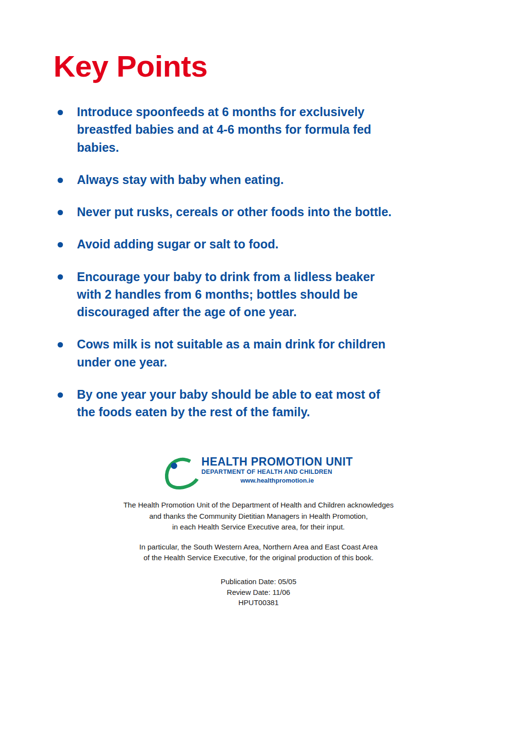Key Points
Introduce spoonfeeds at 6 months for exclusively breastfed babies and at 4-6 months for formula fed babies.
Always stay with baby when eating.
Never put rusks, cereals or other foods into the bottle.
Avoid adding sugar or salt to food.
Encourage your baby to drink from a lidless beaker with 2 handles from 6 months; bottles should be discouraged after the age of one year.
Cows milk is not suitable as a main drink for children under one year.
By one year your baby should be able to eat most of the foods eaten by the rest of the family.
HEALTH PROMOTION UNIT
DEPARTMENT OF HEALTH AND CHILDREN
www.healthpromotion.ie
The Health Promotion Unit of the Department of Health and Children acknowledges
and thanks the Community Dietitian Managers in Health Promotion,
in each Health Service Executive area, for their input.
In particular, the South Western Area, Northern Area and East Coast Area
of the Health Service Executive, for the original production of this book.
Publication Date: 05/05
Review Date: 11/06
HPUT00381